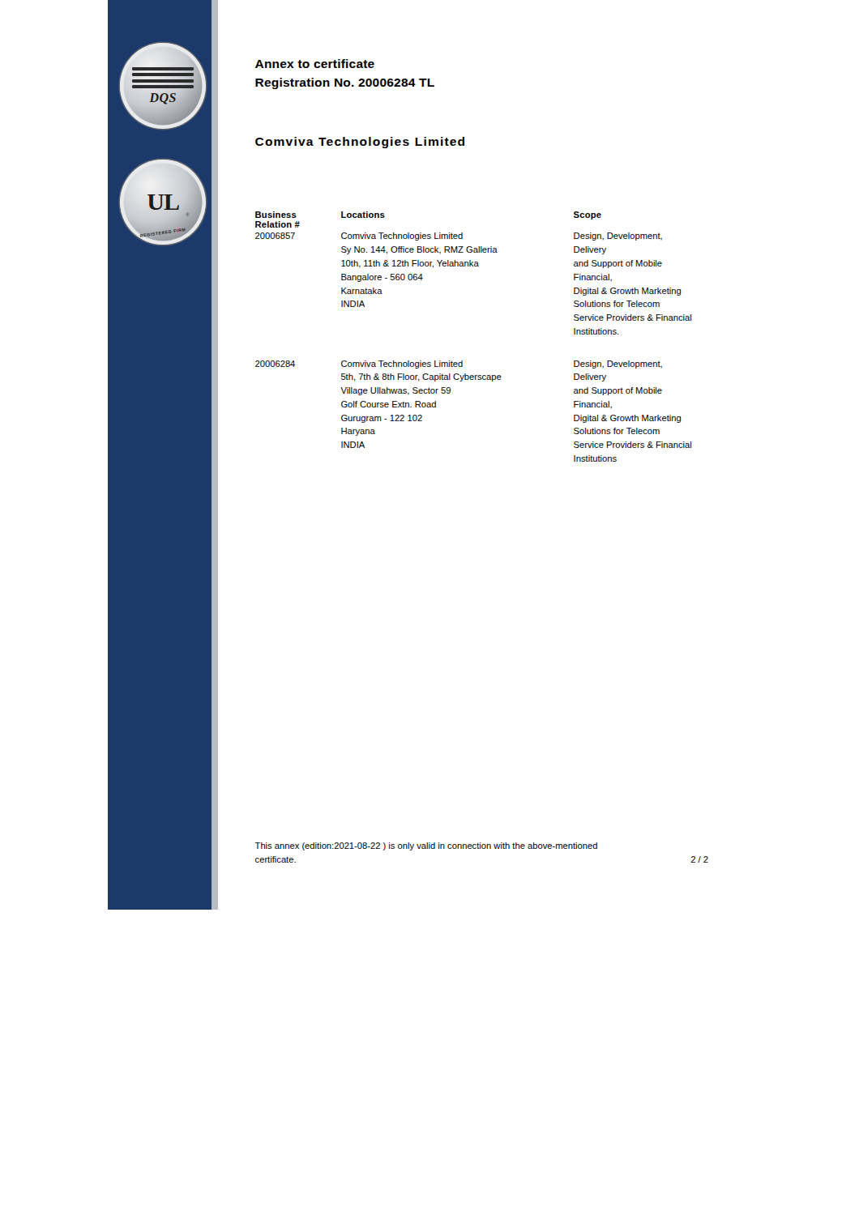DQS
UL
REGISTERED FIRM
®
Annex to certificate
Registration No. 20006284 TL
Comviva Technologies Limited
| Business Relation # | Locations | Scope |
| --- | --- | --- |
| 20006857 | Comviva Technologies Limited Sy No. 144, Office Block, RMZ Galleria 10th, 11th & 12th Floor, Yelahanka Bangalore - 560 064 Karnataka INDIA | Design, Development, Delivery and Support of Mobile Financial, Digital & Growth Marketing Solutions for Telecom Service Providers & Financial Institutions. |
| 20006284 | Comviva Technologies Limited 5th, 7th & 8th Floor, Capital Cyberscape Village Ullahwas, Sector 59 Golf Course Extn. Road Gurugram - 122 102 Haryana INDIA | Design, Development, Delivery and Support of Mobile Financial, Digital & Growth Marketing Solutions for Telecom Service Providers & Financial Institutions |
This annex (edition:2021-08-22 ) is only valid in connection with the above-mentioned certificate.
2 / 2